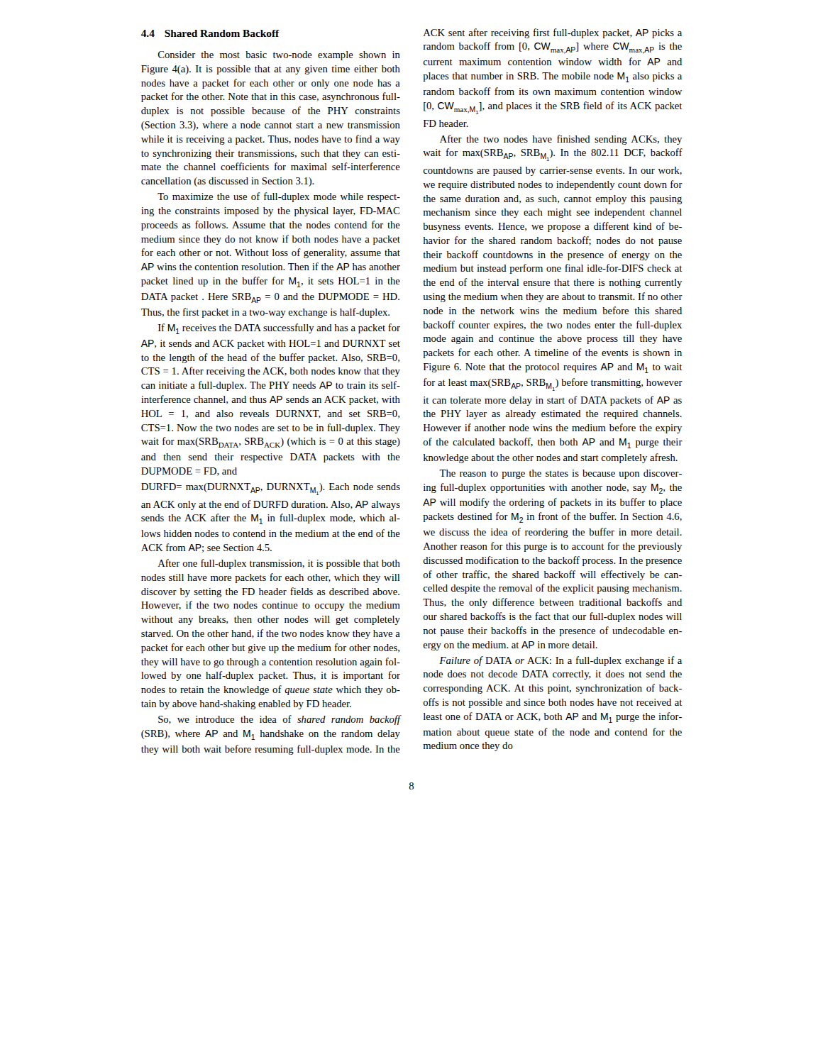4.4 Shared Random Backoff
Consider the most basic two-node example shown in Figure 4(a). It is possible that at any given time either both nodes have a packet for each other or only one node has a packet for the other. Note that in this case, asynchronous full-duplex is not possible because of the PHY constraints (Section 3.3), where a node cannot start a new transmission while it is receiving a packet. Thus, nodes have to find a way to synchronizing their transmissions, such that they can estimate the channel coefficients for maximal self-interference cancellation (as discussed in Section 3.1).
To maximize the use of full-duplex mode while respecting the constraints imposed by the physical layer, FD-MAC proceeds as follows. Assume that the nodes contend for the medium since they do not know if both nodes have a packet for each other or not. Without loss of generality, assume that AP wins the contention resolution. Then if the AP has another packet lined up in the buffer for M1, it sets HOL=1 in the DATA packet . Here SRBAP = 0 and the DUPMODE = HD. Thus, the first packet in a two-way exchange is half-duplex.
If M1 receives the DATA successfully and has a packet for AP, it sends and ACK packet with HOL=1 and DURNXT set to the length of the head of the buffer packet. Also, SRB=0, CTS = 1. After receiving the ACK, both nodes know that they can initiate a full-duplex. The PHY needs AP to train its self-interference channel, and thus AP sends an ACK packet, with HOL = 1, and also reveals DURNXT, and set SRB=0, CTS=1. Now the two nodes are set to be in full-duplex. They wait for max(SRBDATA, SRBACK) (which is = 0 at this stage) and then send their respective DATA packets with the DUPMODE = FD, and
DURFD= max(DURNXTAP, DURNXTM1). Each node sends an ACK only at the end of DURFD duration. Also, AP always sends the ACK after the M1 in full-duplex mode, which allows hidden nodes to contend in the medium at the end of the ACK from AP; see Section 4.5.
After one full-duplex transmission, it is possible that both nodes still have more packets for each other, which they will discover by setting the FD header fields as described above. However, if the two nodes continue to occupy the medium without any breaks, then other nodes will get completely starved. On the other hand, if the two nodes know they have a packet for each other but give up the medium for other nodes, they will have to go through a contention resolution again followed by one half-duplex packet. Thus, it is important for nodes to retain the knowledge of queue state which they obtain by above hand-shaking enabled by FD header.
So, we introduce the idea of shared random backoff (SRB), where AP and M1 handshake on the random delay they will both wait before resuming full-duplex mode. In the ACK sent after receiving first full-duplex packet, AP picks a random backoff from [0, CW max,AP] where CW max,AP is the current maximum contention window width for AP and places that number in SRB. The mobile node M1 also picks a random backoff from its own maximum contention window [0, CW max,M1], and places it the SRB field of its ACK packet FD header.
After the two nodes have finished sending ACKs, they wait for max(SRBAP, SRBM1). In the 802.11 DCF, backoff countdowns are paused by carrier-sense events. In our work, we require distributed nodes to independently count down for the same duration and, as such, cannot employ this pausing mechanism since they each might see independent channel busyness events. Hence, we propose a different kind of behavior for the shared random backoff; nodes do not pause their backoff countdowns in the presence of energy on the medium but instead perform one final idle-for-DIFS check at the end of the interval ensure that there is nothing currently using the medium when they are about to transmit. If no other node in the network wins the medium before this shared backoff counter expires, the two nodes enter the full-duplex mode again and continue the above process till they have packets for each other. A timeline of the events is shown in Figure 6. Note that the protocol requires AP and M1 to wait for at least max(SRBAP, SRBM1) before transmitting, however it can tolerate more delay in start of DATA packets of AP as the PHY layer as already estimated the required channels. However if another node wins the medium before the expiry of the calculated backoff, then both AP and M1 purge their knowledge about the other nodes and start completely afresh.
The reason to purge the states is because upon discovering full-duplex opportunities with another node, say M2, the AP will modify the ordering of packets in its buffer to place packets destined for M2 in front of the buffer. In Section 4.6, we discuss the idea of reordering the buffer in more detail. Another reason for this purge is to account for the previously discussed modification to the backoff process. In the presence of other traffic, the shared backoff will effectively be cancelled despite the removal of the explicit pausing mechanism. Thus, the only difference between traditional backoffs and our shared backoffs is the fact that our full-duplex nodes will not pause their backoffs in the presence of undecodable energy on the medium. at AP in more detail.
Failure of DATA or ACK: In a full-duplex exchange if a node does not decode DATA correctly, it does not send the corresponding ACK. At this point, synchronization of backoffs is not possible and since both nodes have not received at least one of DATA or ACK, both AP and M1 purge the information about queue state of the node and contend for the medium once they do
8